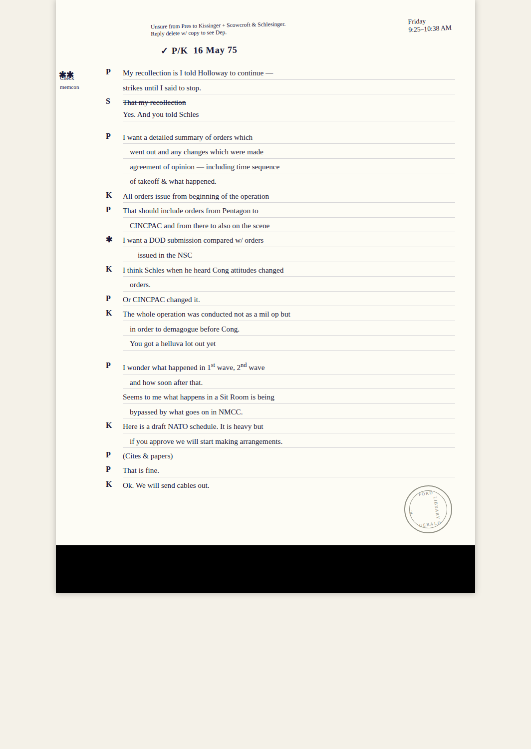Unsure from Pres to Kissinger + Scowcroft & Schlesinger.
Reply delete w/ copy to see Dep.
Friday
9:25–10:38 AM
✓P/K 16 May 75
✱✱
Check
memcon
P
My recollection is I told Holloway to continue —
strikes until I said to stop.
S
That my recollection
Yes. And you told Schles
P
I want a detailed summary of orders which
went out and any changes which were made
agreement of opinion — including time sequence
of takeoff & what happened.
K
All orders issue from beginning of the operation
P
That should include orders from Pentagon to
CINCPAC and from there to also on the scene
✱
I want a DOD submission compared w/ orders
issued in the NSC
K
I think Schles when he heard Cong attitudes changed
orders.
P
Or CINCPAC changed it.
K
The whole operation was conducted not as a mil op but
in order to demagogue before Cong.
You got a helluva lot out yet
P
I wonder what happened in 1st wave, 2nd wave
and how soon after that.
Seems to me what happens in a Sit Room is being
bypassed by what goes on in NMCC.
K
Here is a draft NATO schedule. It is heavy but
if you approve we will start making arrangements.
P
(Cites & papers)
P
That is fine.
K
Ok. We will send cables out.
FORD
LIBRARY
GERALD
R.